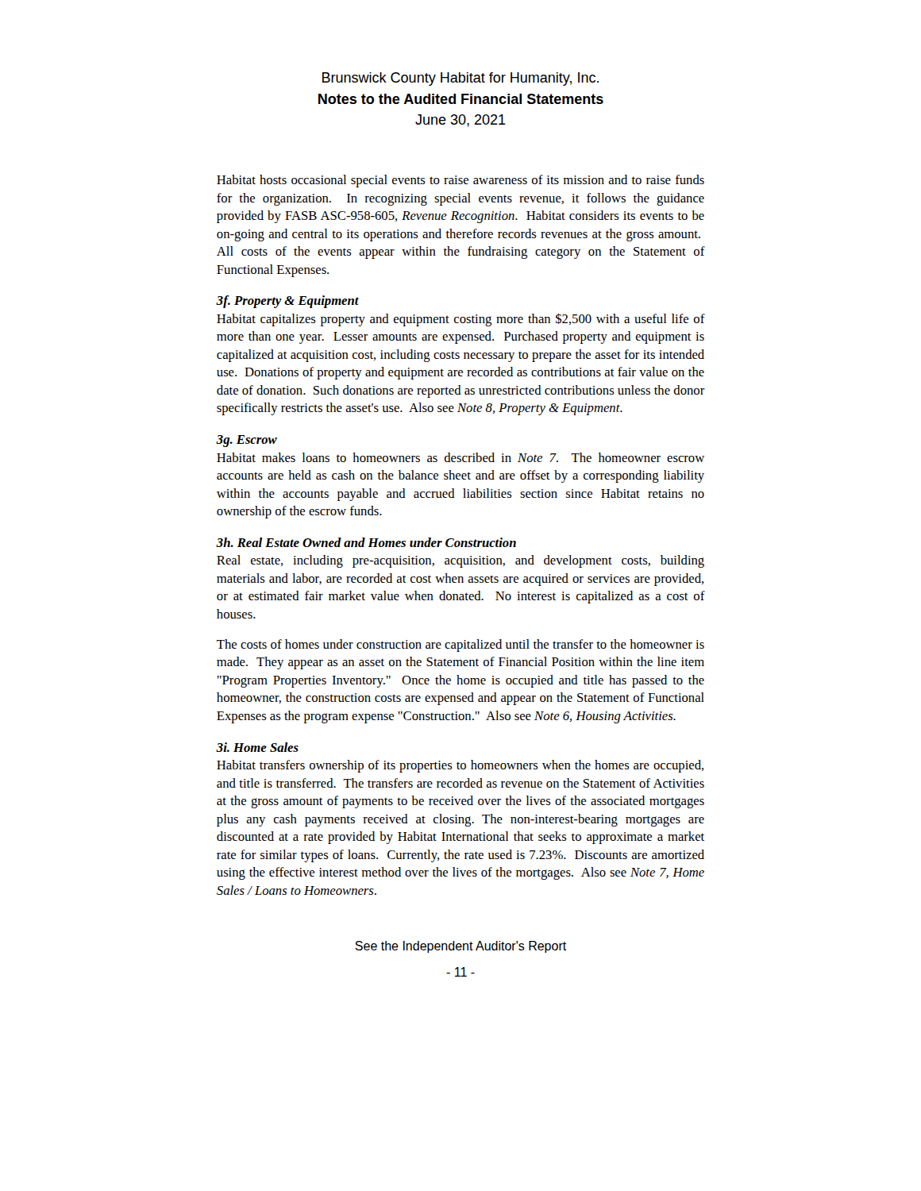Brunswick County Habitat for Humanity, Inc.
Notes to the Audited Financial Statements
June 30, 2021
Habitat hosts occasional special events to raise awareness of its mission and to raise funds for the organization. In recognizing special events revenue, it follows the guidance provided by FASB ASC-958-605, Revenue Recognition. Habitat considers its events to be on-going and central to its operations and therefore records revenues at the gross amount. All costs of the events appear within the fundraising category on the Statement of Functional Expenses.
3f. Property & Equipment
Habitat capitalizes property and equipment costing more than $2,500 with a useful life of more than one year. Lesser amounts are expensed. Purchased property and equipment is capitalized at acquisition cost, including costs necessary to prepare the asset for its intended use. Donations of property and equipment are recorded as contributions at fair value on the date of donation. Such donations are reported as unrestricted contributions unless the donor specifically restricts the asset's use. Also see Note 8, Property & Equipment.
3g. Escrow
Habitat makes loans to homeowners as described in Note 7. The homeowner escrow accounts are held as cash on the balance sheet and are offset by a corresponding liability within the accounts payable and accrued liabilities section since Habitat retains no ownership of the escrow funds.
3h. Real Estate Owned and Homes under Construction
Real estate, including pre-acquisition, acquisition, and development costs, building materials and labor, are recorded at cost when assets are acquired or services are provided, or at estimated fair market value when donated. No interest is capitalized as a cost of houses.
The costs of homes under construction are capitalized until the transfer to the homeowner is made. They appear as an asset on the Statement of Financial Position within the line item "Program Properties Inventory." Once the home is occupied and title has passed to the homeowner, the construction costs are expensed and appear on the Statement of Functional Expenses as the program expense "Construction." Also see Note 6, Housing Activities.
3i. Home Sales
Habitat transfers ownership of its properties to homeowners when the homes are occupied, and title is transferred. The transfers are recorded as revenue on the Statement of Activities at the gross amount of payments to be received over the lives of the associated mortgages plus any cash payments received at closing. The non-interest-bearing mortgages are discounted at a rate provided by Habitat International that seeks to approximate a market rate for similar types of loans. Currently, the rate used is 7.23%. Discounts are amortized using the effective interest method over the lives of the mortgages. Also see Note 7, Home Sales / Loans to Homeowners.
See the Independent Auditor's Report
- 11 -